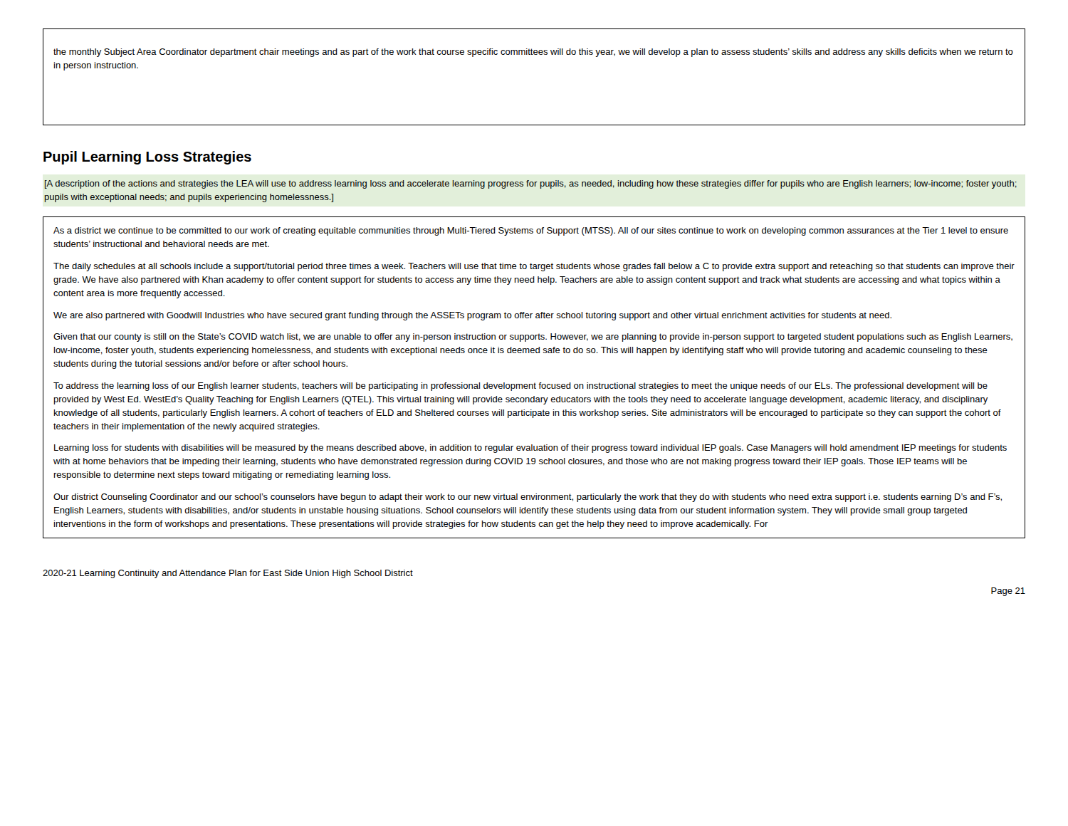the monthly Subject Area Coordinator department chair meetings and as part of the work that course specific committees will do this year, we will develop a plan to assess students’ skills and address any skills deficits when we return to in person instruction.
Pupil Learning Loss Strategies
[A description of the actions and strategies the LEA will use to address learning loss and accelerate learning progress for pupils, as needed, including how these strategies differ for pupils who are English learners; low-income; foster youth; pupils with exceptional needs; and pupils experiencing homelessness.]
As a district we continue to be committed to our work of creating equitable communities through Multi-Tiered Systems of Support (MTSS). All of our sites continue to work on developing common assurances at the Tier 1 level to ensure students’ instructional and behavioral needs are met.
The daily schedules at all schools include a support/tutorial period three times a week. Teachers will use that time to target students whose grades fall below a C to provide extra support and reteaching so that students can improve their grade. We have also partnered with Khan academy to offer content support for students to access any time they need help. Teachers are able to assign content support and track what students are accessing and what topics within a content area is more frequently accessed.
We are also partnered with Goodwill Industries who have secured grant funding through the ASSETs program to offer after school tutoring support and other virtual enrichment activities for students at need.
Given that our county is still on the State’s COVID watch list, we are unable to offer any in-person instruction or supports. However, we are planning to provide in-person support to targeted student populations such as English Learners, low-income, foster youth, students experiencing homelessness, and students with exceptional needs once it is deemed safe to do so. This will happen by identifying staff who will provide tutoring and academic counseling to these students during the tutorial sessions and/or before or after school hours.
To address the learning loss of our English learner students, teachers will be participating in professional development focused on instructional strategies to meet the unique needs of our ELs. The professional development will be provided by West Ed. WestEd’s Quality Teaching for English Learners (QTEL). This virtual training will provide secondary educators with the tools they need to accelerate language development, academic literacy, and disciplinary knowledge of all students, particularly English learners. A cohort of teachers of ELD and Sheltered courses will participate in this workshop series. Site administrators will be encouraged to participate so they can support the cohort of teachers in their implementation of the newly acquired strategies.
Learning loss for students with disabilities will be measured by the means described above, in addition to regular evaluation of their progress toward individual IEP goals. Case Managers will hold amendment IEP meetings for students with at home behaviors that be impeding their learning, students who have demonstrated regression during COVID 19 school closures, and those who are not making progress toward their IEP goals. Those IEP teams will be responsible to determine next steps toward mitigating or remediating learning loss.
Our district Counseling Coordinator and our school’s counselors have begun to adapt their work to our new virtual environment, particularly the work that they do with students who need extra support i.e. students earning D’s and F’s, English Learners, students with disabilities, and/or students in unstable housing situations. School counselors will identify these students using data from our student information system. They will provide small group targeted interventions in the form of workshops and presentations. These presentations will provide strategies for how students can get the help they need to improve academically. For
2020-21 Learning Continuity and Attendance Plan for East Side Union High School District
Page 21